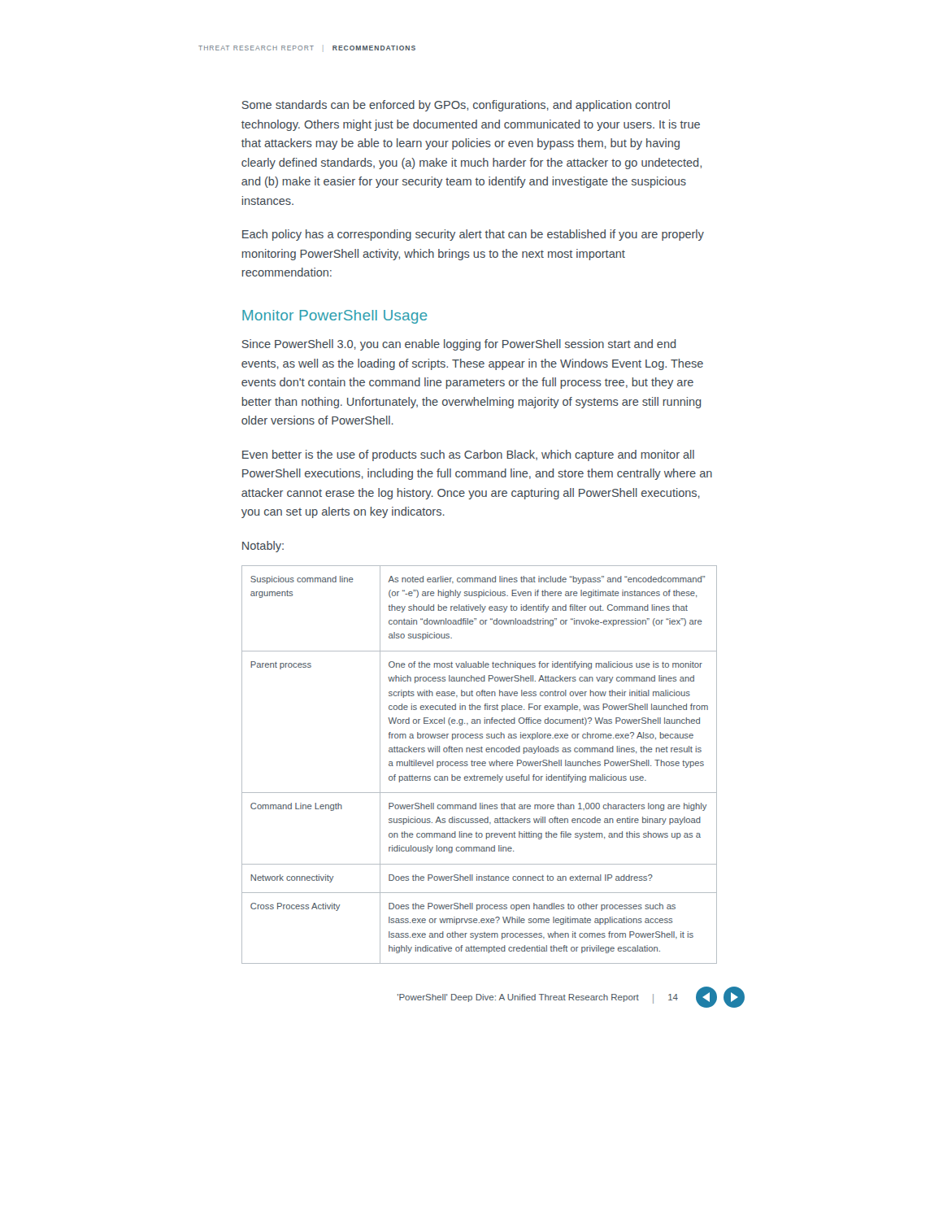THREAT RESEARCH REPORT | RECOMMENDATIONS
Some standards can be enforced by GPOs, configurations, and application control technology. Others might just be documented and communicated to your users. It is true that attackers may be able to learn your policies or even bypass them, but by having clearly defined standards, you (a) make it much harder for the attacker to go undetected, and (b) make it easier for your security team to identify and investigate the suspicious instances.
Each policy has a corresponding security alert that can be established if you are properly monitoring PowerShell activity, which brings us to the next most important recommendation:
Monitor PowerShell Usage
Since PowerShell 3.0, you can enable logging for PowerShell session start and end events, as well as the loading of scripts. These appear in the Windows Event Log. These events don't contain the command line parameters or the full process tree, but they are better than nothing. Unfortunately, the overwhelming majority of systems are still running older versions of PowerShell.
Even better is the use of products such as Carbon Black, which capture and monitor all PowerShell executions, including the full command line, and store them centrally where an attacker cannot erase the log history. Once you are capturing all PowerShell executions, you can set up alerts on key indicators.
Notably:
| Suspicious command line arguments | As noted earlier, command lines that include “bypass” and “encodedcommand” (or “-e”) are highly suspicious. Even if there are legitimate instances of these, they should be relatively easy to identify and filter out. Command lines that contain “downloadfile” or “downloadstring” or “invoke-expression” (or “iex”) are also suspicious. |
| Parent process | One of the most valuable techniques for identifying malicious use is to monitor which process launched PowerShell. Attackers can vary command lines and scripts with ease, but often have less control over how their initial malicious code is executed in the first place. For example, was PowerShell launched from Word or Excel (e.g., an infected Office document)? Was PowerShell launched from a browser process such as iexplore.exe or chrome.exe? Also, because attackers will often nest encoded payloads as command lines, the net result is a multilevel process tree where PowerShell launches PowerShell. Those types of patterns can be extremely useful for identifying malicious use. |
| Command Line Length | PowerShell command lines that are more than 1,000 characters long are highly suspicious. As discussed, attackers will often encode an entire binary payload on the command line to prevent hitting the file system, and this shows up as a ridiculously long command line. |
| Network connectivity | Does the PowerShell instance connect to an external IP address? |
| Cross Process Activity | Does the PowerShell process open handles to other processes such as lsass.exe or wmiprvse.exe? While some legitimate applications access lsass.exe and other system processes, when it comes from PowerShell, it is highly indicative of attempted credential theft or privilege escalation. |
'PowerShell' Deep Dive: A Unified Threat Research Report | 14